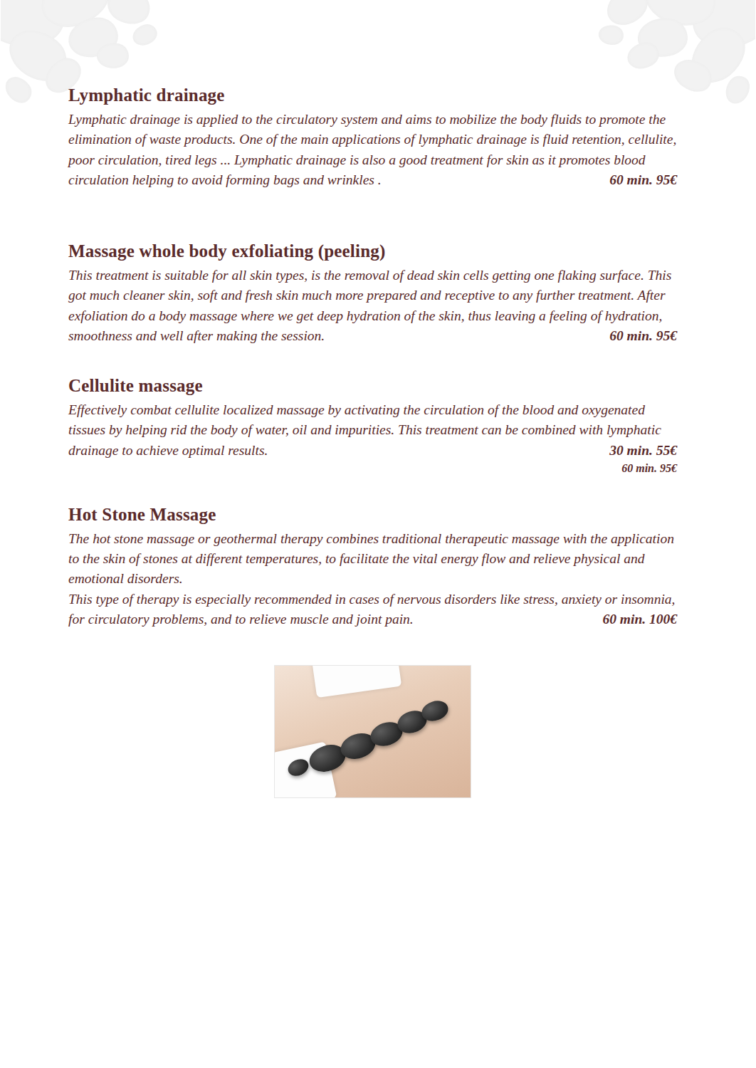Lymphatic drainage
Lymphatic drainage is applied to the circulatory system and aims to mobilize the body fluids to promote the elimination of waste products. One of the main applications of lymphatic drainage is fluid retention, cellulite, poor circulation, tired legs ... Lymphatic drainage is also a good treatment for skin as it promotes blood circulation helping to avoid forming bags and wrinkles .60 min. 95€
Massage whole body exfoliating (peeling)
This treatment is suitable for all skin types, is the removal of dead skin cells getting one flaking surface. This got much cleaner skin, soft and fresh skin much more prepared and receptive to any further treatment. After exfoliation do a body massage where we get deep hydration of the skin, thus leaving a feeling of hydration, smoothness and well after making the session.60 min. 95€
Cellulite massage
Effectively combat cellulite localized massage by activating the circulation of the blood and oxygenated tissues by helping rid the body of water, oil and impurities. This treatment can be combined with lymphatic drainage to achieve optimal results.30 min. 55€
60 min. 95€
Hot Stone Massage
The hot stone massage or geothermal therapy combines traditional therapeutic massage with the application to the skin of stones at different temperatures, to facilitate the vital energy flow and relieve physical and emotional disorders.
This type of therapy is especially recommended in cases of nervous disorders like stress, anxiety or insomnia, for circulatory problems, and to relieve muscle and joint pain.60 min. 100€